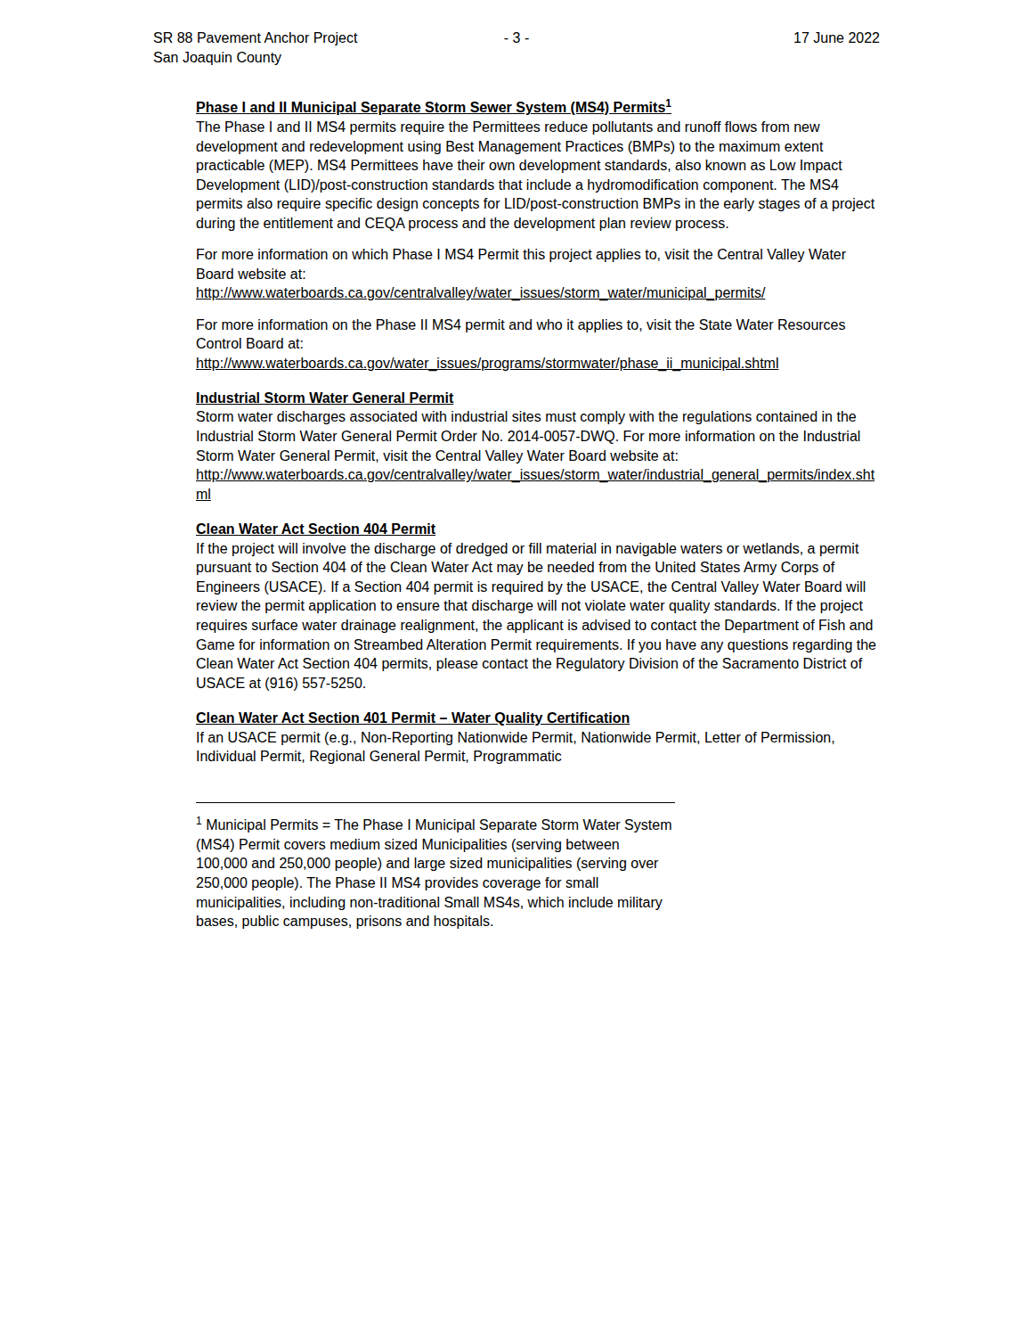SR 88 Pavement Anchor Project
San Joaquin County
- 3 -
17 June 2022
Phase I and II Municipal Separate Storm Sewer System (MS4) Permits1
The Phase I and II MS4 permits require the Permittees reduce pollutants and runoff flows from new development and redevelopment using Best Management Practices (BMPs) to the maximum extent practicable (MEP). MS4 Permittees have their own development standards, also known as Low Impact Development (LID)/post-construction standards that include a hydromodification component. The MS4 permits also require specific design concepts for LID/post-construction BMPs in the early stages of a project during the entitlement and CEQA process and the development plan review process.
For more information on which Phase I MS4 Permit this project applies to, visit the Central Valley Water Board website at:
http://www.waterboards.ca.gov/centralvalley/water_issues/storm_water/municipal_permits/
For more information on the Phase II MS4 permit and who it applies to, visit the State Water Resources Control Board at:
http://www.waterboards.ca.gov/water_issues/programs/stormwater/phase_ii_municipal.shtml
Industrial Storm Water General Permit
Storm water discharges associated with industrial sites must comply with the regulations contained in the Industrial Storm Water General Permit Order No. 2014-0057-DWQ. For more information on the Industrial Storm Water General Permit, visit the Central Valley Water Board website at:
http://www.waterboards.ca.gov/centralvalley/water_issues/storm_water/industrial_general_permits/index.shtml
Clean Water Act Section 404 Permit
If the project will involve the discharge of dredged or fill material in navigable waters or wetlands, a permit pursuant to Section 404 of the Clean Water Act may be needed from the United States Army Corps of Engineers (USACE). If a Section 404 permit is required by the USACE, the Central Valley Water Board will review the permit application to ensure that discharge will not violate water quality standards. If the project requires surface water drainage realignment, the applicant is advised to contact the Department of Fish and Game for information on Streambed Alteration Permit requirements. If you have any questions regarding the Clean Water Act Section 404 permits, please contact the Regulatory Division of the Sacramento District of USACE at (916) 557-5250.
Clean Water Act Section 401 Permit – Water Quality Certification
If an USACE permit (e.g., Non-Reporting Nationwide Permit, Nationwide Permit, Letter of Permission, Individual Permit, Regional General Permit, Programmatic
1 Municipal Permits = The Phase I Municipal Separate Storm Water System (MS4) Permit covers medium sized Municipalities (serving between 100,000 and 250,000 people) and large sized municipalities (serving over 250,000 people). The Phase II MS4 provides coverage for small municipalities, including non-traditional Small MS4s, which include military bases, public campuses, prisons and hospitals.